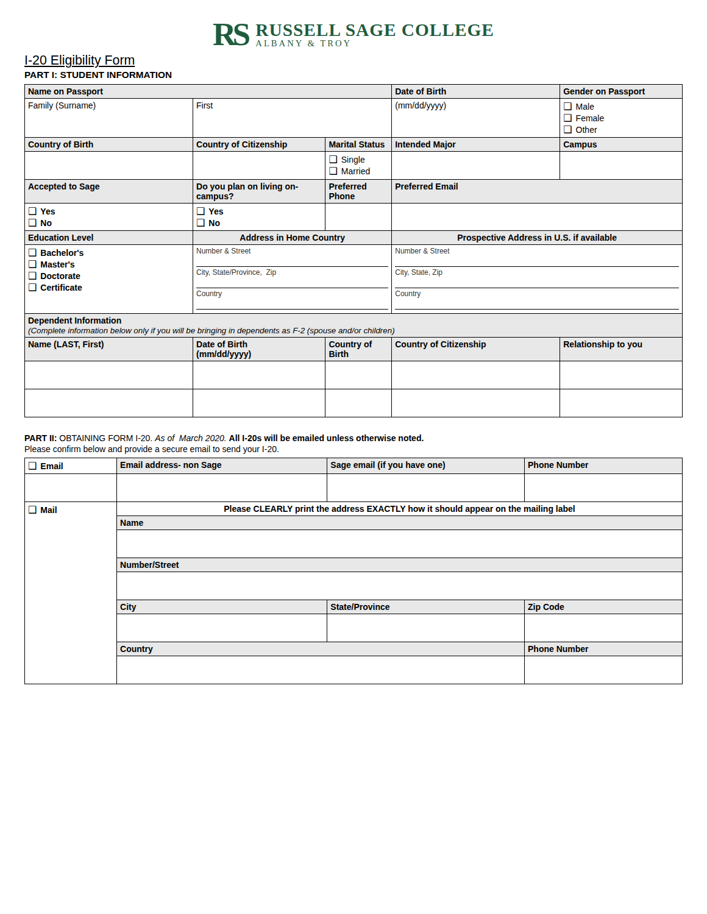RS RUSSELL SAGE COLLEGE
ALBANY & TROY
I-20 Eligibility Form
PART I: STUDENT INFORMATION
| Name on Passport | Date of Birth | Gender on Passport |
| Family (Surname) | First | (mm/dd/yyyy) | ❑ Male ❑ Female ❑ Other |
| Country of Birth | Country of Citizenship | Marital Status | Intended Major | Campus |
| | | ❑ Single ❑ Married | | |
| Accepted to Sage | Do you plan on living on-campus? | Preferred Phone | Preferred Email |
| ❑ Yes ❑ No | ❑ Yes ❑ No | | |
| Education Level | Address in Home Country | Prospective Address in U.S. if available |
| ❑ Bachelor's ❑ Master's ❑ Doctorate ❑ Certificate | Number & Street City, State/Province, Zip Country | Number & Street City, State, Zip Country |
| Dependent Information (Complete information below only if you will be bringing in dependents as F-2 (spouse and/or children) |
| Name (LAST, First) | Date of Birth (mm/dd/yyyy) | Country of Birth | Country of Citizenship | Relationship to you |
PART II: OBTAINING FORM I-20. As of March 2020. All I-20s will be emailed unless otherwise noted.
Please confirm below and provide a secure email to send your I-20.
| ❑ Email | Email address- non Sage | Sage email (if you have one) | Phone Number |
| ❑ Mail | Please CLEARLY print the address EXACTLY how it should appear on the mailing label |
| Name |
| Number/Street |
| City | State/Province | Zip Code |
| Country | Phone Number |